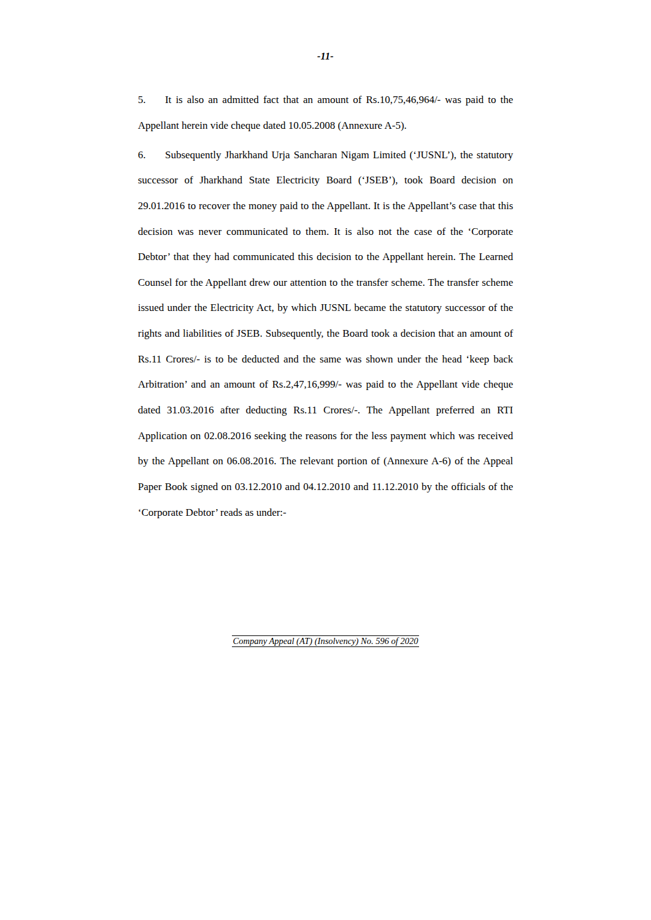-11-
5. It is also an admitted fact that an amount of Rs.10,75,46,964/- was paid to the Appellant herein vide cheque dated 10.05.2008 (Annexure A-5).
6. Subsequently Jharkhand Urja Sancharan Nigam Limited (‘JUSNL’), the statutory successor of Jharkhand State Electricity Board (‘JSEB’), took Board decision on 29.01.2016 to recover the money paid to the Appellant. It is the Appellant’s case that this decision was never communicated to them. It is also not the case of the ‘Corporate Debtor’ that they had communicated this decision to the Appellant herein. The Learned Counsel for the Appellant drew our attention to the transfer scheme. The transfer scheme issued under the Electricity Act, by which JUSNL became the statutory successor of the rights and liabilities of JSEB. Subsequently, the Board took a decision that an amount of Rs.11 Crores/- is to be deducted and the same was shown under the head ‘keep back Arbitration’ and an amount of Rs.2,47,16,999/- was paid to the Appellant vide cheque dated 31.03.2016 after deducting Rs.11 Crores/-. The Appellant preferred an RTI Application on 02.08.2016 seeking the reasons for the less payment which was received by the Appellant on 06.08.2016. The relevant portion of (Annexure A-6) of the Appeal Paper Book signed on 03.12.2010 and 04.12.2010 and 11.12.2010 by the officials of the ‘Corporate Debtor’ reads as under:-
Company Appeal (AT) (Insolvency) No. 596 of 2020